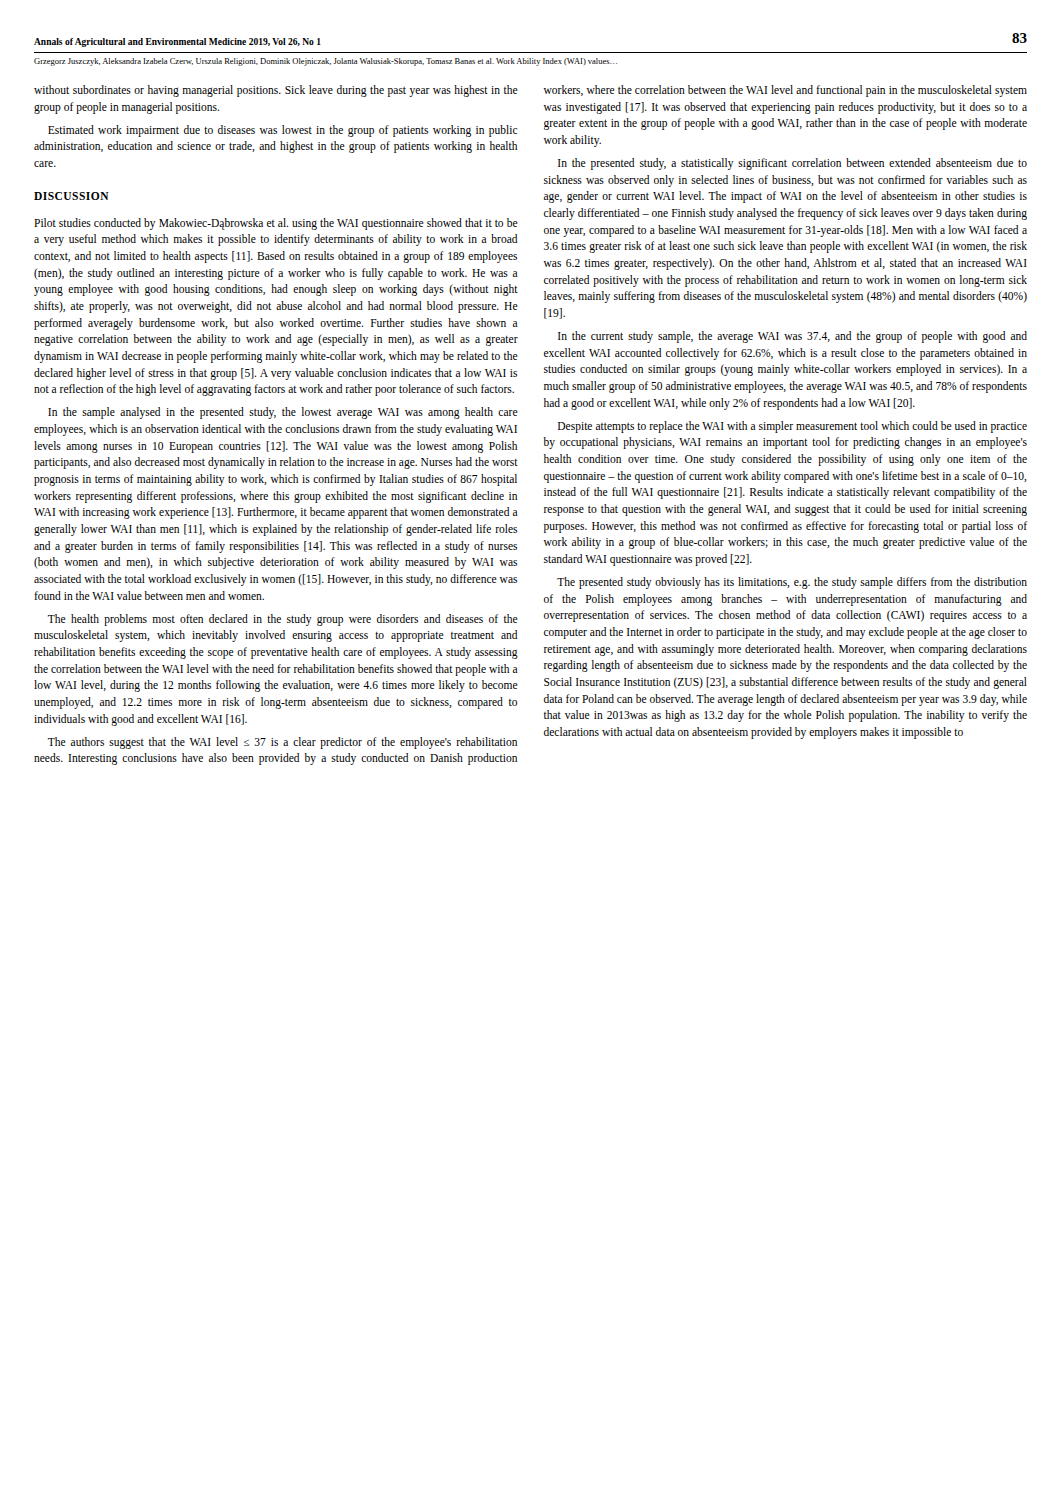Annals of Agricultural and Environmental Medicine 2019, Vol 26, No 1
83
Grzegorz Juszczyk, Aleksandra Izabela Czerw, Urszula Religioni, Dominik Olejniczak, Jolanta Walusiak-Skorupa, Tomasz Banas et al. Work Ability Index (WAI) values…
without subordinates or having managerial positions. Sick leave during the past year was highest in the group of people in managerial positions.
Estimated work impairment due to diseases was lowest in the group of patients working in public administration, education and science or trade, and highest in the group of patients working in health care.
DISCUSSION
Pilot studies conducted by Makowiec-Dąbrowska et al. using the WAI questionnaire showed that it to be a very useful method which makes it possible to identify determinants of ability to work in a broad context, and not limited to health aspects [11]. Based on results obtained in a group of 189 employees (men), the study outlined an interesting picture of a worker who is fully capable to work. He was a young employee with good housing conditions, had enough sleep on working days (without night shifts), ate properly, was not overweight, did not abuse alcohol and had normal blood pressure. He performed averagely burdensome work, but also worked overtime. Further studies have shown a negative correlation between the ability to work and age (especially in men), as well as a greater dynamism in WAI decrease in people performing mainly white-collar work, which may be related to the declared higher level of stress in that group [5]. A very valuable conclusion indicates that a low WAI is not a reflection of the high level of aggravating factors at work and rather poor tolerance of such factors.
In the sample analysed in the presented study, the lowest average WAI was among health care employees, which is an observation identical with the conclusions drawn from the study evaluating WAI levels among nurses in 10 European countries [12]. The WAI value was the lowest among Polish participants, and also decreased most dynamically in relation to the increase in age. Nurses had the worst prognosis in terms of maintaining ability to work, which is confirmed by Italian studies of 867 hospital workers representing different professions, where this group exhibited the most significant decline in WAI with increasing work experience [13]. Furthermore, it became apparent that women demonstrated a generally lower WAI than men [11], which is explained by the relationship of gender-related life roles and a greater burden in terms of family responsibilities [14]. This was reflected in a study of nurses (both women and men), in which subjective deterioration of work ability measured by WAI was associated with the total workload exclusively in women ([15]. However, in this study, no difference was found in the WAI value between men and women.
The health problems most often declared in the study group were disorders and diseases of the musculoskeletal system, which inevitably involved ensuring access to appropriate treatment and rehabilitation benefits exceeding the scope of preventative health care of employees. A study assessing the correlation between the WAI level with the need for rehabilitation benefits showed that people with a low WAI level, during the 12 months following the evaluation, were 4.6 times more likely to become unemployed, and 12.2 times more in risk of long-term absenteeism due to sickness, compared to individuals with good and excellent WAI [16].
The authors suggest that the WAI level ≤ 37 is a clear predictor of the employee's rehabilitation needs. Interesting conclusions have also been provided by a study conducted on Danish production workers, where the correlation between the WAI level and functional pain in the musculoskeletal system was investigated [17]. It was observed that experiencing pain reduces productivity, but it does so to a greater extent in the group of people with a good WAI, rather than in the case of people with moderate work ability.
In the presented study, a statistically significant correlation between extended absenteeism due to sickness was observed only in selected lines of business, but was not confirmed for variables such as age, gender or current WAI level. The impact of WAI on the level of absenteeism in other studies is clearly differentiated – one Finnish study analysed the frequency of sick leaves over 9 days taken during one year, compared to a baseline WAI measurement for 31-year-olds [18]. Men with a low WAI faced a 3.6 times greater risk of at least one such sick leave than people with excellent WAI (in women, the risk was 6.2 times greater, respectively). On the other hand, Ahlstrom et al, stated that an increased WAI correlated positively with the process of rehabilitation and return to work in women on long-term sick leaves, mainly suffering from diseases of the musculoskeletal system (48%) and mental disorders (40%) [19].
In the current study sample, the average WAI was 37.4, and the group of people with good and excellent WAI accounted collectively for 62.6%, which is a result close to the parameters obtained in studies conducted on similar groups (young mainly white-collar workers employed in services). In a much smaller group of 50 administrative employees, the average WAI was 40.5, and 78% of respondents had a good or excellent WAI, while only 2% of respondents had a low WAI [20].
Despite attempts to replace the WAI with a simpler measurement tool which could be used in practice by occupational physicians, WAI remains an important tool for predicting changes in an employee's health condition over time. One study considered the possibility of using only one item of the questionnaire – the question of current work ability compared with one's lifetime best in a scale of 0–10, instead of the full WAI questionnaire [21]. Results indicate a statistically relevant compatibility of the response to that question with the general WAI, and suggest that it could be used for initial screening purposes. However, this method was not confirmed as effective for forecasting total or partial loss of work ability in a group of blue-collar workers; in this case, the much greater predictive value of the standard WAI questionnaire was proved [22].
The presented study obviously has its limitations, e.g. the study sample differs from the distribution of the Polish employees among branches – with underrepresentation of manufacturing and overrepresentation of services. The chosen method of data collection (CAWI) requires access to a computer and the Internet in order to participate in the study, and may exclude people at the age closer to retirement age, and with assumingly more deteriorated health. Moreover, when comparing declarations regarding length of absenteeism due to sickness made by the respondents and the data collected by the Social Insurance Institution (ZUS) [23], a substantial difference between results of the study and general data for Poland can be observed. The average length of declared absenteeism per year was 3.9 day, while that value in 2013was as high as 13.2 day for the whole Polish population. The inability to verify the declarations with actual data on absenteeism provided by employers makes it impossible to